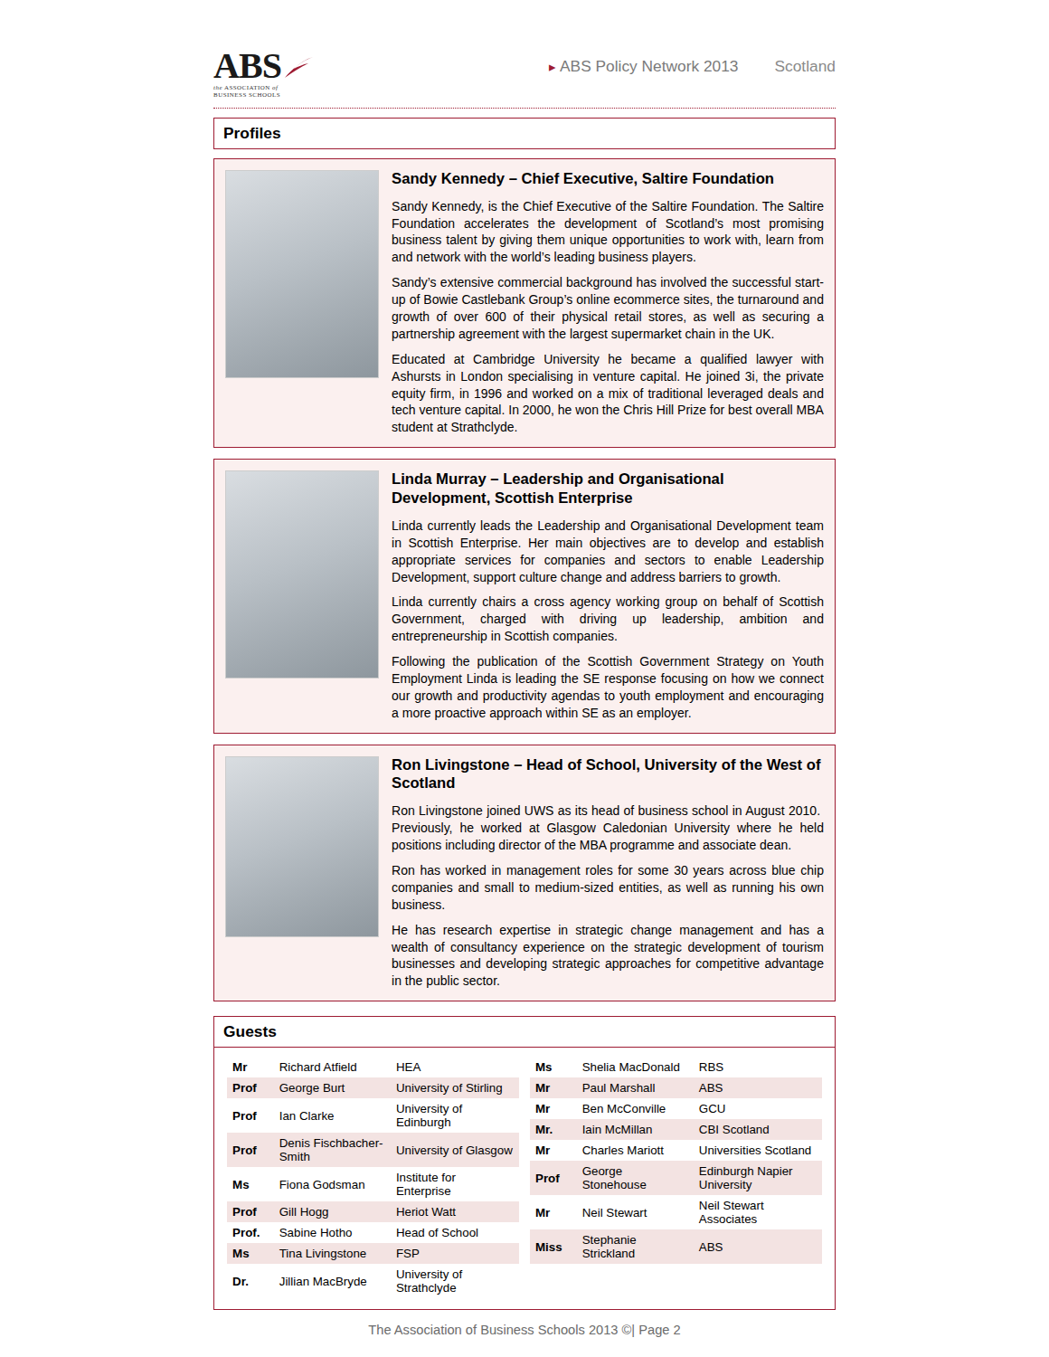ABS
the ASSOCIATION of
BUSINESS SCHOOLS
▸ABS Policy Network 2013Scotland
Profiles
Sandy Kennedy – Chief Executive, Saltire Foundation
Sandy Kennedy, is the Chief Executive of the Saltire Foundation. The Saltire Foundation accelerates the development of Scotland’s most promising business talent by giving them unique opportunities to work with, learn from and network with the world’s leading business players.
Sandy’s extensive commercial background has involved the successful start-up of Bowie Castlebank Group’s online ecommerce sites, the turnaround and growth of over 600 of their physical retail stores, as well as securing a partnership agreement with the largest supermarket chain in the UK.
Educated at Cambridge University he became a qualified lawyer with Ashursts in London specialising in venture capital. He joined 3i, the private equity firm, in 1996 and worked on a mix of traditional leveraged deals and tech venture capital. In 2000, he won the Chris Hill Prize for best overall MBA student at Strathclyde.
Linda Murray – Leadership and Organisational Development, Scottish Enterprise
Linda currently leads the Leadership and Organisational Development team in Scottish Enterprise. Her main objectives are to develop and establish appropriate services for companies and sectors to enable Leadership Development, support culture change and address barriers to growth.
Linda currently chairs a cross agency working group on behalf of Scottish Government, charged with driving up leadership, ambition and entrepreneurship in Scottish companies.
Following the publication of the Scottish Government Strategy on Youth Employment Linda is leading the SE response focusing on how we connect our growth and productivity agendas to youth employment and encouraging a more proactive approach within SE as an employer.
Ron Livingstone – Head of School, University of the West of Scotland
Ron Livingstone joined UWS as its head of business school in August 2010. Previously, he worked at Glasgow Caledonian University where he held positions including director of the MBA programme and associate dean.
Ron has worked in management roles for some 30 years across blue chip companies and small to medium-sized entities, as well as running his own business.
He has research expertise in strategic change management and has a wealth of consultancy experience on the strategic development of tourism businesses and developing strategic approaches for competitive advantage in the public sector.
Guests
| Mr | Richard Atfield | HEA |
| Prof | George Burt | University of Stirling |
| Prof | Ian Clarke | University of Edinburgh |
| Prof | Denis Fischbacher-Smith | University of Glasgow |
| Ms | Fiona Godsman | Institute for Enterprise |
| Prof | Gill Hogg | Heriot Watt |
| Prof. | Sabine Hotho | Head of School |
| Ms | Tina Livingstone | FSP |
| Dr. | Jillian MacBryde | University of Strathclyde |
| Ms | Shelia MacDonald | RBS |
| Mr | Paul Marshall | ABS |
| Mr | Ben McConville | GCU |
| Mr. | Iain McMillan | CBI Scotland |
| Mr | Charles Mariott | Universities Scotland |
| Prof | George Stonehouse | Edinburgh Napier University |
| Mr | Neil Stewart | Neil Stewart Associates |
| Miss | Stephanie Strickland | ABS |
The Association of Business Schools 2013 ©| Page 2